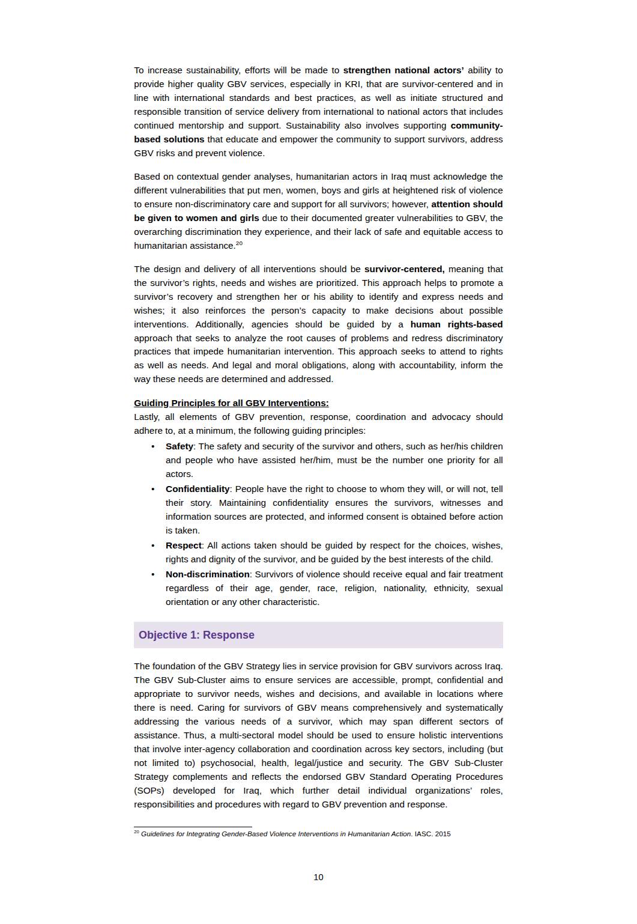To increase sustainability, efforts will be made to strengthen national actors’ ability to provide higher quality GBV services, especially in KRI, that are survivor-centered and in line with international standards and best practices, as well as initiate structured and responsible transition of service delivery from international to national actors that includes continued mentorship and support. Sustainability also involves supporting community-based solutions that educate and empower the community to support survivors, address GBV risks and prevent violence.
Based on contextual gender analyses, humanitarian actors in Iraq must acknowledge the different vulnerabilities that put men, women, boys and girls at heightened risk of violence to ensure non-discriminatory care and support for all survivors; however, attention should be given to women and girls due to their documented greater vulnerabilities to GBV, the overarching discrimination they experience, and their lack of safe and equitable access to humanitarian assistance.20
The design and delivery of all interventions should be survivor-centered, meaning that the survivor’s rights, needs and wishes are prioritized. This approach helps to promote a survivor’s recovery and strengthen her or his ability to identify and express needs and wishes; it also reinforces the person’s capacity to make decisions about possible interventions. Additionally, agencies should be guided by a human rights-based approach that seeks to analyze the root causes of problems and redress discriminatory practices that impede humanitarian intervention. This approach seeks to attend to rights as well as needs. And legal and moral obligations, along with accountability, inform the way these needs are determined and addressed.
Guiding Principles for all GBV Interventions:
Lastly, all elements of GBV prevention, response, coordination and advocacy should adhere to, at a minimum, the following guiding principles:
Safety: The safety and security of the survivor and others, such as her/his children and people who have assisted her/him, must be the number one priority for all actors.
Confidentiality: People have the right to choose to whom they will, or will not, tell their story. Maintaining confidentiality ensures the survivors, witnesses and information sources are protected, and informed consent is obtained before action is taken.
Respect: All actions taken should be guided by respect for the choices, wishes, rights and dignity of the survivor, and be guided by the best interests of the child.
Non-discrimination: Survivors of violence should receive equal and fair treatment regardless of their age, gender, race, religion, nationality, ethnicity, sexual orientation or any other characteristic.
Objective 1: Response
The foundation of the GBV Strategy lies in service provision for GBV survivors across Iraq. The GBV Sub-Cluster aims to ensure services are accessible, prompt, confidential and appropriate to survivor needs, wishes and decisions, and available in locations where there is need. Caring for survivors of GBV means comprehensively and systematically addressing the various needs of a survivor, which may span different sectors of assistance. Thus, a multi-sectoral model should be used to ensure holistic interventions that involve inter-agency collaboration and coordination across key sectors, including (but not limited to) psychosocial, health, legal/justice and security. The GBV Sub-Cluster Strategy complements and reflects the endorsed GBV Standard Operating Procedures (SOPs) developed for Iraq, which further detail individual organizations’ roles, responsibilities and procedures with regard to GBV prevention and response.
20 Guidelines for Integrating Gender-Based Violence Interventions in Humanitarian Action. IASC. 2015
10